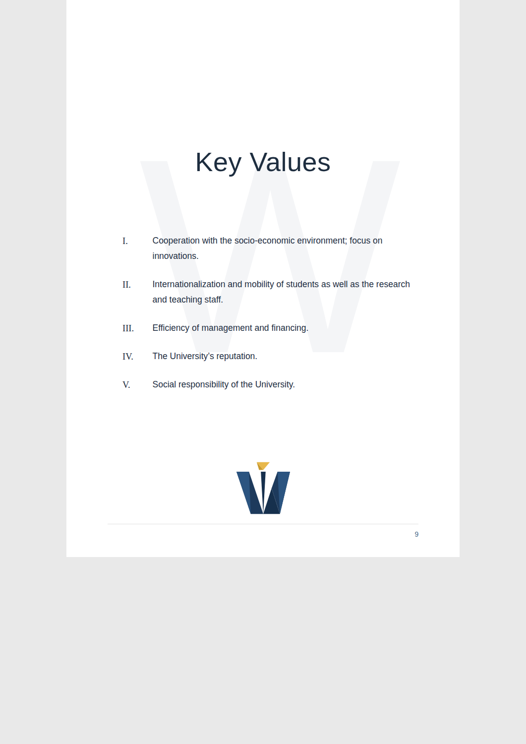W
Key Values
Cooperation with the socio-economic environment; focus on innovations.
Internationalization and mobility of students as well as the research and teaching staff.
Efficiency of management and financing.
The University’s reputation.
Social responsibility of the University.
9